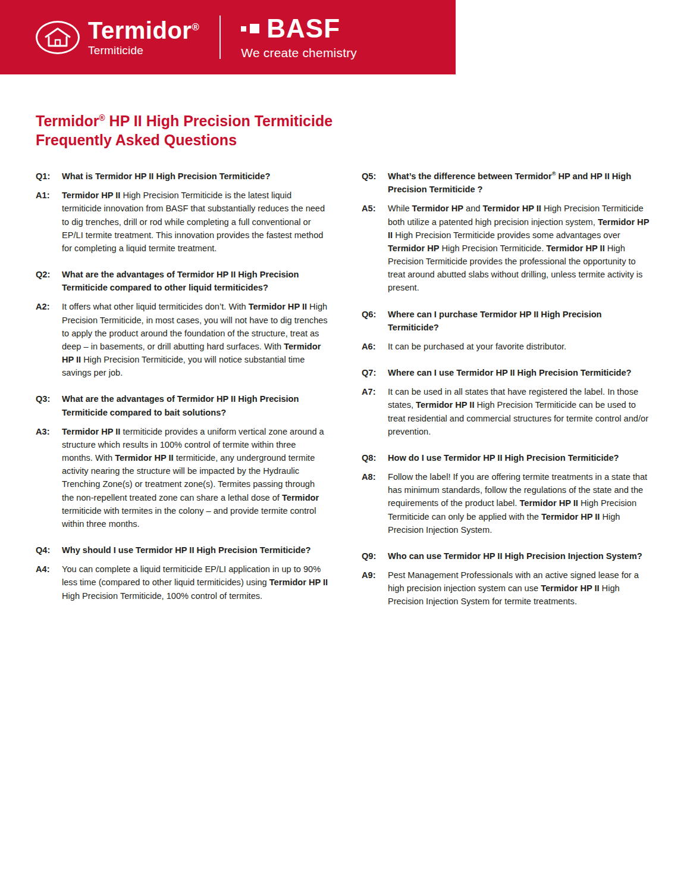Termidor® Termiticide
BASF
We create chemistry
Termidor® HP II High Precision Termiticide
Frequently Asked Questions
Q1: What is Termidor HP II High Precision Termiticide?
A1: Termidor HP II High Precision Termiticide is the latest liquid termiticide innovation from BASF that substantially reduces the need to dig trenches, drill or rod while completing a full conventional or EP/LI termite treatment. This innovation provides the fastest method for completing a liquid termite treatment.
Q2: What are the advantages of Termidor HP II High Precision Termiticide compared to other liquid termiticides?
A2: It offers what other liquid termiticides don’t. With Termidor HP II High Precision Termiticide, in most cases, you will not have to dig trenches to apply the product around the foundation of the structure, treat as deep – in basements, or drill abutting hard surfaces. With Termidor HP II High Precision Termiticide, you will notice substantial time savings per job.
Q3: What are the advantages of Termidor HP II High Precision Termiticide compared to bait solutions?
A3: Termidor HP II termiticide provides a uniform vertical zone around a structure which results in 100% control of termite within three months. With Termidor HP II termiticide, any underground termite activity nearing the structure will be impacted by the Hydraulic Trenching Zone(s) or treatment zone(s). Termites passing through the non-repellent treated zone can share a lethal dose of Termidor termiticide with termites in the colony – and provide termite control within three months.
Q4: Why should I use Termidor HP II High Precision Termiticide?
A4: You can complete a liquid termiticide EP/LI application in up to 90% less time (compared to other liquid termiticides) using Termidor HP II High Precision Termiticide, 100% control of termites.
Q5: What’s the difference between Termidor® HP and HP II High Precision Termiticide ?
A5: While Termidor HP and Termidor HP II High Precision Termiticide both utilize a patented high precision injection system, Termidor HP II High Precision Termiticide provides some advantages over Termidor HP High Precision Termiticide. Termidor HP II High Precision Termiticide provides the professional the opportunity to treat around abutted slabs without drilling, unless termite activity is present.
Q6: Where can I purchase Termidor HP II High Precision Termiticide?
A6: It can be purchased at your favorite distributor.
Q7: Where can I use Termidor HP II High Precision Termiticide?
A7: It can be used in all states that have registered the label. In those states, Termidor HP II High Precision Termiticide can be used to treat residential and commercial structures for termite control and/or prevention.
Q8: How do I use Termidor HP II High Precision Termiticide?
A8: Follow the label! If you are offering termite treatments in a state that has minimum standards, follow the regulations of the state and the requirements of the product label. Termidor HP II High Precision Termiticide can only be applied with the Termidor HP II High Precision Injection System.
Q9: Who can use Termidor HP II High Precision Injection System?
A9: Pest Management Professionals with an active signed lease for a high precision injection system can use Termidor HP II High Precision Injection System for termite treatments.